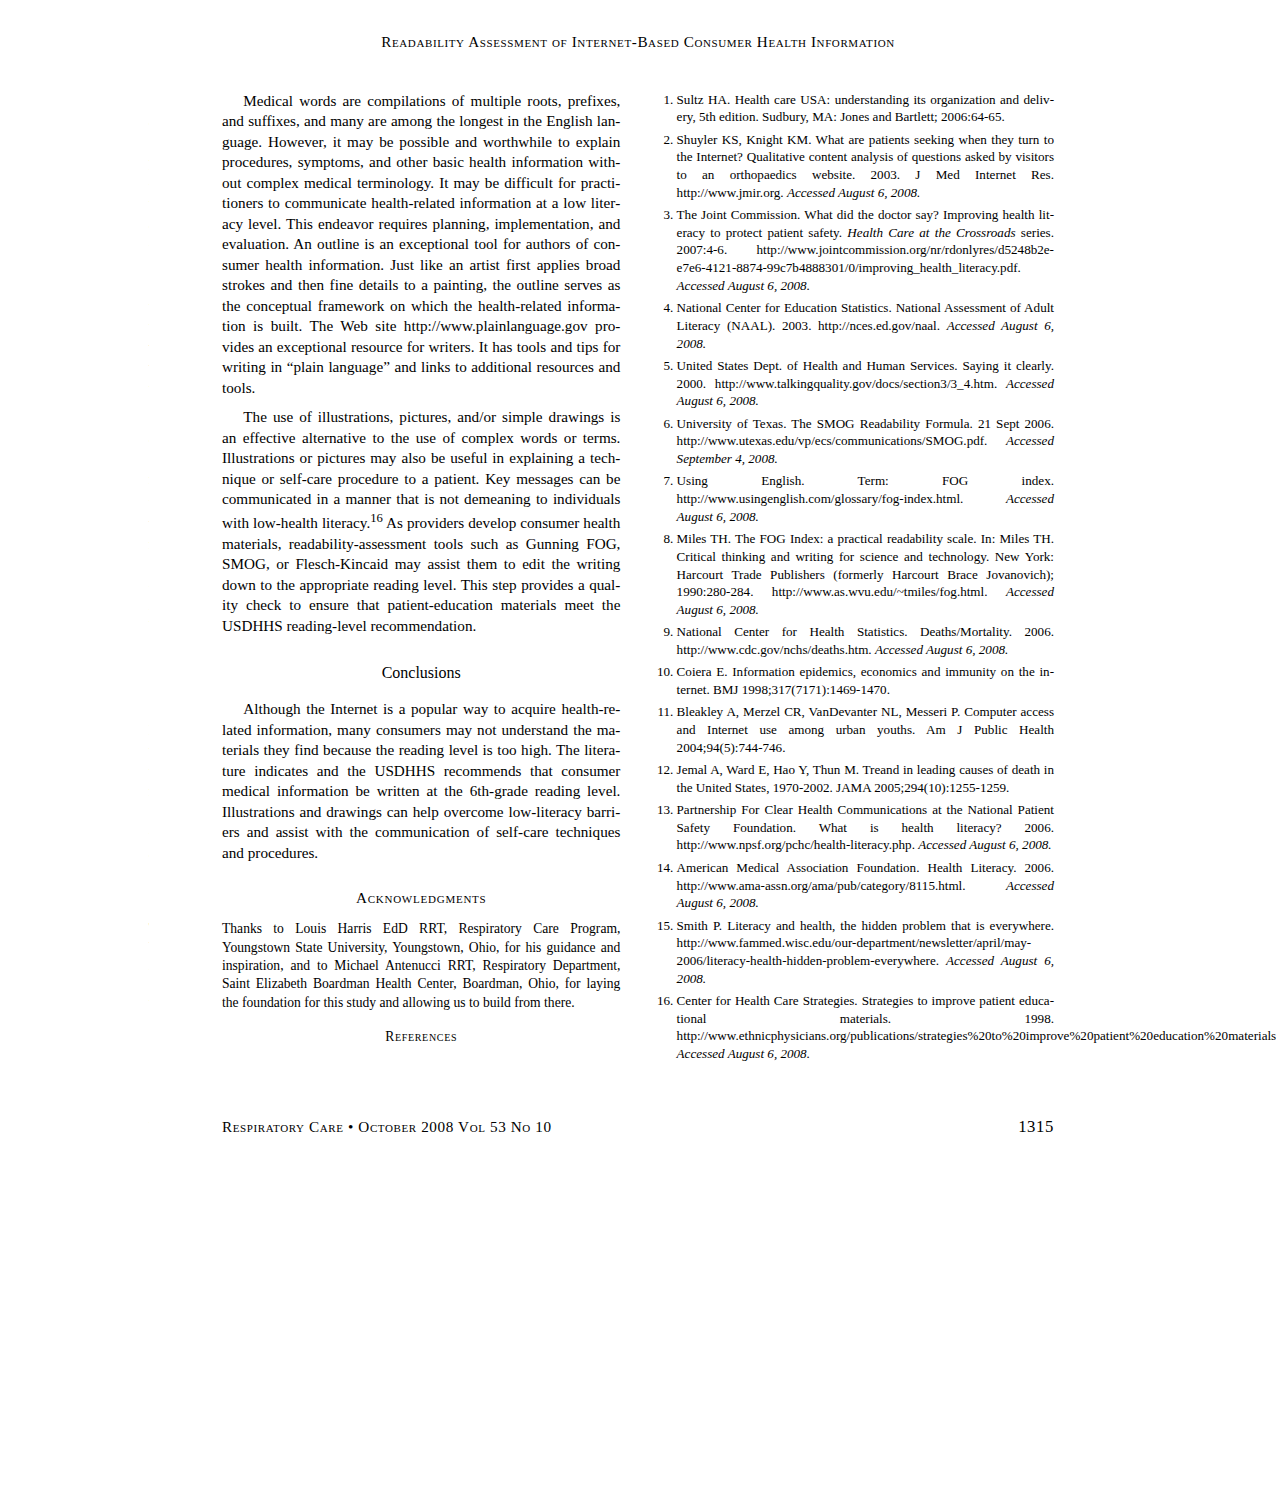Readability Assessment of Internet-Based Consumer Health Information
Medical words are compilations of multiple roots, prefixes, and suffixes, and many are among the longest in the English language. However, it may be possible and worthwhile to explain procedures, symptoms, and other basic health information without complex medical terminology. It may be difficult for practitioners to communicate health-related information at a low literacy level. This endeavor requires planning, implementation, and evaluation. An outline is an exceptional tool for authors of consumer health information. Just like an artist first applies broad strokes and then fine details to a painting, the outline serves as the conceptual framework on which the health-related information is built. The Web site http://www.plainlanguage.gov provides an exceptional resource for writers. It has tools and tips for writing in “plain language” and links to additional resources and tools.
The use of illustrations, pictures, and/or simple drawings is an effective alternative to the use of complex words or terms. Illustrations or pictures may also be useful in explaining a technique or self-care procedure to a patient. Key messages can be communicated in a manner that is not demeaning to individuals with low-health literacy.16 As providers develop consumer health materials, readability-assessment tools such as Gunning FOG, SMOG, or Flesch-Kincaid may assist them to edit the writing down to the appropriate reading level. This step provides a quality check to ensure that patient-education materials meet the USDHHS reading-level recommendation.
Conclusions
Although the Internet is a popular way to acquire health-related information, many consumers may not understand the materials they find because the reading level is too high. The literature indicates and the USDHHS recommends that consumer medical information be written at the 6th-grade reading level. Illustrations and drawings can help overcome low-literacy barriers and assist with the communication of self-care techniques and procedures.
Acknowledgments
Thanks to Louis Harris EdD RRT, Respiratory Care Program, Youngstown State University, Youngstown, Ohio, for his guidance and inspiration, and to Michael Antenucci RRT, Respiratory Department, Saint Elizabeth Boardman Health Center, Boardman, Ohio, for laying the foundation for this study and allowing us to build from there.
References
Sultz HA. Health care USA: understanding its organization and delivery, 5th edition. Sudbury, MA: Jones and Bartlett; 2006:64-65.
Shuyler KS, Knight KM. What are patients seeking when they turn to the Internet? Qualitative content analysis of questions asked by visitors to an orthopaedics website. 2003. J Med Internet Res. http://www.jmir.org. Accessed August 6, 2008.
The Joint Commission. What did the doctor say? Improving health literacy to protect patient safety. Health Care at the Crossroads series. 2007:4-6. http://www.jointcommission.org/nr/rdonlyres/d5248b2e-e7e6-4121-8874-99c7b4888301/0/improving_health_literacy.pdf. Accessed August 6, 2008.
National Center for Education Statistics. National Assessment of Adult Literacy (NAAL). 2003. http://nces.ed.gov/naal. Accessed August 6, 2008.
United States Dept. of Health and Human Services. Saying it clearly. 2000. http://www.talkingquality.gov/docs/section3/3_4.htm. Accessed August 6, 2008.
University of Texas. The SMOG Readability Formula. 21 Sept 2006. http://www.utexas.edu/vp/ecs/communications/SMOG.pdf. Accessed September 4, 2008.
Using English. Term: FOG index. http://www.usingenglish.com/glossary/fog-index.html. Accessed August 6, 2008.
Miles TH. The FOG Index: a practical readability scale. In: Miles TH. Critical thinking and writing for science and technology. New York: Harcourt Trade Publishers (formerly Harcourt Brace Jovanovich); 1990:280-284. http://www.as.wvu.edu/~tmiles/fog.html. Accessed August 6, 2008.
National Center for Health Statistics. Deaths/Mortality. 2006. http://www.cdc.gov/nchs/deaths.htm. Accessed August 6, 2008.
Coiera E. Information epidemics, economics and immunity on the internet. BMJ 1998;317(7171):1469-1470.
Bleakley A, Merzel CR, VanDevanter NL, Messeri P. Computer access and Internet use among urban youths. Am J Public Health 2004;94(5):744-746.
Jemal A, Ward E, Hao Y, Thun M. Treand in leading causes of death in the United States, 1970-2002. JAMA 2005;294(10):1255-1259.
Partnership For Clear Health Communications at the National Patient Safety Foundation. What is health literacy? 2006. http://www.npsf.org/pchc/health-literacy.php. Accessed August 6, 2008.
American Medical Association Foundation. Health Literacy. 2006. http://www.ama-assn.org/ama/pub/category/8115.html. Accessed August 6, 2008.
Smith P. Literacy and health, the hidden problem that is everywhere. http://www.fammed.wisc.edu/our-department/newsletter/april/may-2006/literacy-health-hidden-problem-everywhere. Accessed August 6, 2008.
Center for Health Care Strategies. Strategies to improve patient educational materials. 1998. http://www.ethnicphysicians.org/publications/strategies%20to%20improve%20patient%20education%20materials.pdf. Accessed August 6, 2008.
Respiratory Care • October 2008 Vol 53 No 10
1315